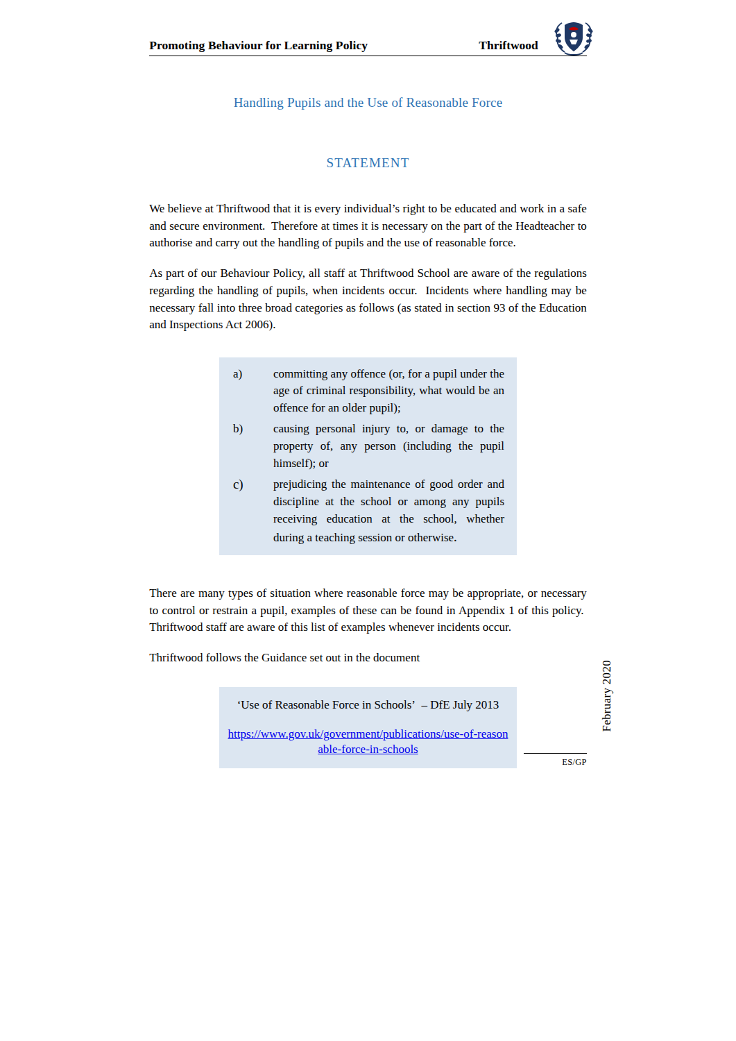Promoting Behaviour for Learning Policy Thriftwood
Handling Pupils and the Use of Reasonable Force
STATEMENT
We believe at Thriftwood that it is every individual’s right to be educated and work in a safe and secure environment. Therefore at times it is necessary on the part of the Headteacher to authorise and carry out the handling of pupils and the use of reasonable force.
As part of our Behaviour Policy, all staff at Thriftwood School are aware of the regulations regarding the handling of pupils, when incidents occur. Incidents where handling may be necessary fall into three broad categories as follows (as stated in section 93 of the Education and Inspections Act 2006).
a) committing any offence (or, for a pupil under the age of criminal responsibility, what would be an offence for an older pupil);
b) causing personal injury to, or damage to the property of, any person (including the pupil himself); or
c) prejudicing the maintenance of good order and discipline at the school or among any pupils receiving education at the school, whether during a teaching session or otherwise.
There are many types of situation where reasonable force may be appropriate, or necessary to control or restrain a pupil, examples of these can be found in Appendix 1 of this policy. Thriftwood staff are aware of this list of examples whenever incidents occur.
Thriftwood follows the Guidance set out in the document
‘Use of Reasonable Force in Schools’ – DfE July 2013
https://www.gov.uk/government/publications/use-of-reasonable-force-in-schools
February 2020
ES/GP